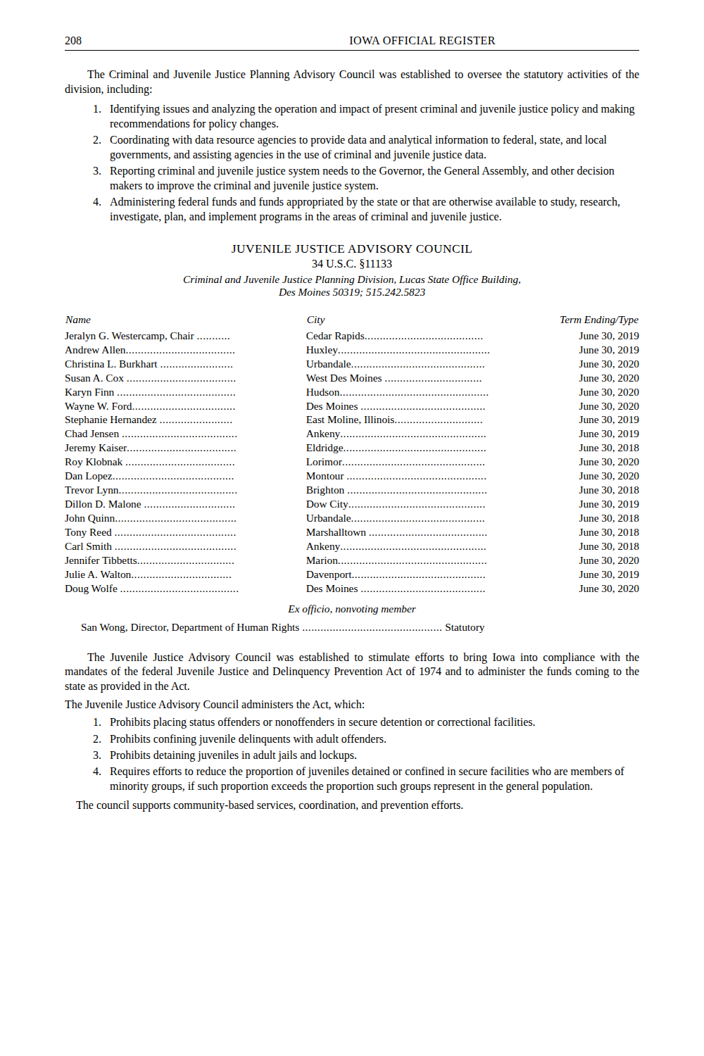208 IOWA OFFICIAL REGISTER
The Criminal and Juvenile Justice Planning Advisory Council was established to oversee the statutory activities of the division, including:
Identifying issues and analyzing the operation and impact of present criminal and juvenile justice policy and making recommendations for policy changes.
Coordinating with data resource agencies to provide data and analytical information to federal, state, and local governments, and assisting agencies in the use of criminal and juvenile justice data.
Reporting criminal and juvenile justice system needs to the Governor, the General Assembly, and other decision makers to improve the criminal and juvenile justice system.
Administering federal funds and funds appropriated by the state or that are otherwise available to study, research, investigate, plan, and implement programs in the areas of criminal and juvenile justice.
JUVENILE JUSTICE ADVISORY COUNCIL
34 U.S.C. §11133
Criminal and Juvenile Justice Planning Division, Lucas State Office Building,
Des Moines 50319; 515.242.5823
| Name | City | Term Ending/Type |
| --- | --- | --- |
| Jeralyn G. Westercamp, Chair ........... | Cedar Rapids ....................................... | June 30, 2019 |
| Andrew Allen .................................... | Huxley .................................................. | June 30, 2019 |
| Christina L. Burkhart ........................ | Urbandale ............................................ | June 30, 2020 |
| Susan A. Cox .................................... | West Des Moines ................................ | June 30, 2020 |
| Karyn Finn ....................................... | Hudson ................................................. | June 30, 2020 |
| Wayne W. Ford .................................. | Des Moines ......................................... | June 30, 2020 |
| Stephanie Hernandez ........................ | East Moline, Illinois ............................. | June 30, 2019 |
| Chad Jensen ...................................... | Ankeny ................................................ | June 30, 2019 |
| Jeremy Kaiser .................................... | Eldridge ............................................... | June 30, 2018 |
| Roy Klobnak .................................... | Lorimor ............................................... | June 30, 2020 |
| Dan Lopez ........................................ | Montour .............................................. | June 30, 2020 |
| Trevor Lynn ....................................... | Brighton .............................................. | June 30, 2018 |
| Dillon D. Malone .............................. | Dow City ............................................. | June 30, 2019 |
| John Quinn ........................................ | Urbandale ............................................ | June 30, 2018 |
| Tony Reed ........................................ | Marshalltown ....................................... | June 30, 2018 |
| Carl Smith ........................................ | Ankeny ................................................ | June 30, 2018 |
| Jennifer Tibbetts ................................ | Marion ................................................. | June 30, 2020 |
| Julie A. Walton ................................. | Davenport ............................................ | June 30, 2019 |
| Doug Wolfe ....................................... | Des Moines ......................................... | June 30, 2020 |
Ex officio, nonvoting member
San Wong, Director, Department of Human Rights .............................................. Statutory
The Juvenile Justice Advisory Council was established to stimulate efforts to bring Iowa into compliance with the mandates of the federal Juvenile Justice and Delinquency Prevention Act of 1974 and to administer the funds coming to the state as provided in the Act.
The Juvenile Justice Advisory Council administers the Act, which:
Prohibits placing status offenders or nonoffenders in secure detention or correctional facilities.
Prohibits confining juvenile delinquents with adult offenders.
Prohibits detaining juveniles in adult jails and lockups.
Requires efforts to reduce the proportion of juveniles detained or confined in secure facilities who are members of minority groups, if such proportion exceeds the proportion such groups represent in the general population.
The council supports community-based services, coordination, and prevention efforts.